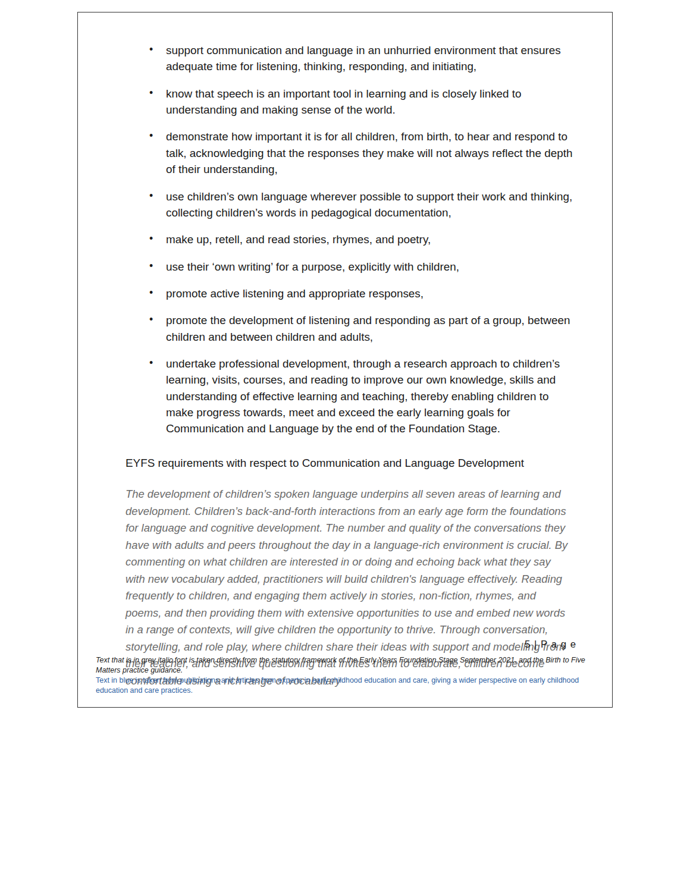support communication and language in an unhurried environment that ensures adequate time for listening, thinking, responding, and initiating,
know that speech is an important tool in learning and is closely linked to understanding and making sense of the world.
demonstrate how important it is for all children, from birth, to hear and respond to talk, acknowledging that the responses they make will not always reflect the depth of their understanding,
use children’s own language wherever possible to support their work and thinking, collecting children’s words in pedagogical documentation,
make up, retell, and read stories, rhymes, and poetry,
use their ‘own writing’ for a purpose, explicitly with children,
promote active listening and appropriate responses,
promote the development of listening and responding as part of a group, between children and between children and adults,
undertake professional development, through a research approach to children’s learning, visits, courses, and reading to improve our own knowledge, skills and understanding of effective learning and teaching, thereby enabling children to make progress towards, meet and exceed the early learning goals for Communication and Language by the end of the Foundation Stage.
EYFS requirements with respect to Communication and Language Development
The development of children’s spoken language underpins all seven areas of learning and development. Children’s back-and-forth interactions from an early age form the foundations for language and cognitive development. The number and quality of the conversations they have with adults and peers throughout the day in a language-rich environment is crucial. By commenting on what children are interested in or doing and echoing back what they say with new vocabulary added, practitioners will build children's language effectively. Reading frequently to children, and engaging them actively in stories, non-fiction, rhymes, and poems, and then providing them with extensive opportunities to use and embed new words in a range of contexts, will give children the opportunity to thrive. Through conversation, storytelling, and role play, where children share their ideas with support and modelling from their teacher, and sensitive questioning that invites them to elaborate, children become comfortable using a rich range of vocabulary
5 | P a g e
Text that is in grey italic font is taken directly from the statutory framework of the Early Years Foundation Stage September 2021, and the Birth to Five Matters practice guidance.
Text in blue is taken from publications and articles from experts in early childhood education and care, giving a wider perspective on early childhood education and care practices.